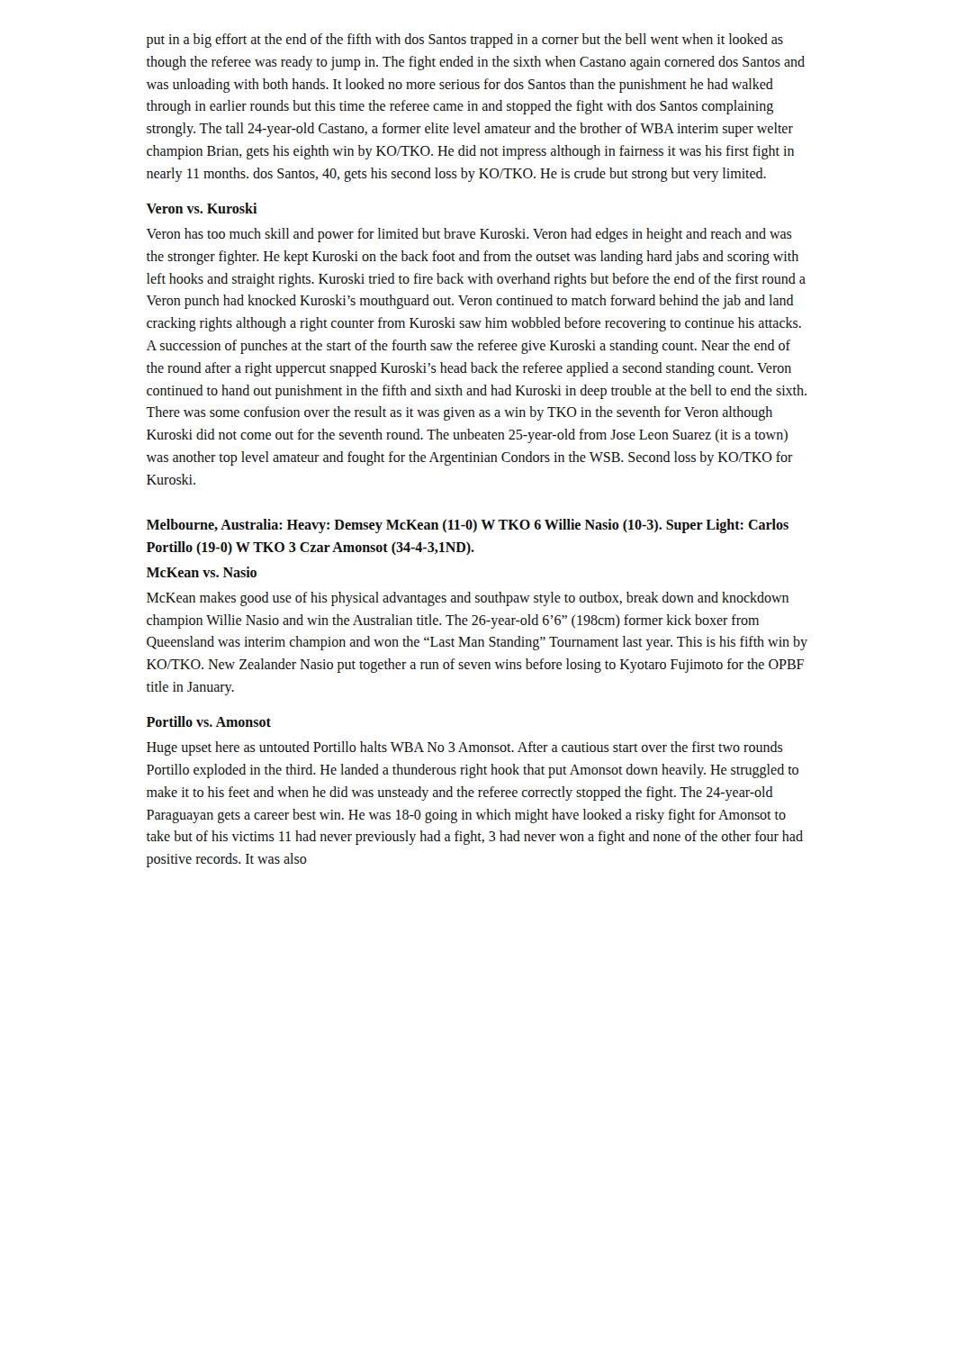put in a big effort at the end of the fifth with dos Santos trapped in a corner but the bell went when it looked as though the referee was ready to jump in. The fight ended in the sixth when Castano again cornered dos Santos and was unloading with both hands. It looked no more serious for dos Santos than the punishment he had walked through in earlier rounds but this time the referee came in and stopped the fight with dos Santos complaining strongly. The tall 24-year-old Castano, a former elite level amateur and the brother of WBA interim super welter champion Brian, gets his eighth win by KO/TKO. He did not impress although in fairness it was his first fight in nearly 11 months. dos Santos, 40, gets his second loss by KO/TKO. He is crude but strong but very limited.
Veron vs. Kuroski
Veron has too much skill and power for limited but brave Kuroski. Veron had edges in height and reach and was the stronger fighter. He kept Kuroski on the back foot and from the outset was landing hard jabs and scoring with left hooks and straight rights. Kuroski tried to fire back with overhand rights but before the end of the first round a Veron punch had knocked Kuroski’s mouthguard out. Veron continued to match forward behind the jab and land cracking rights although a right counter from Kuroski saw him wobbled before recovering to continue his attacks. A succession of punches at the start of the fourth saw the referee give Kuroski a standing count. Near the end of the round after a right uppercut snapped Kuroski’s head back the referee applied a second standing count. Veron continued to hand out punishment in the fifth and sixth and had Kuroski in deep trouble at the bell to end the sixth. There was some confusion over the result as it was given as a win by TKO in the seventh for Veron although Kuroski did not come out for the seventh round. The unbeaten 25-year-old from Jose Leon Suarez (it is a town) was another top level amateur and fought for the Argentinian Condors in the WSB. Second loss by KO/TKO for Kuroski.
Melbourne, Australia: Heavy: Demsey McKean (11-0) W TKO 6 Willie Nasio (10-3). Super Light: Carlos Portillo (19-0) W TKO 3 Czar Amonsot (34-4-3,1ND).
McKean vs. Nasio
McKean makes good use of his physical advantages and southpaw style to outbox, break down and knockdown champion Willie Nasio and win the Australian title. The 26-year-old 6’6” (198cm) former kick boxer from Queensland was interim champion and won the “Last Man Standing” Tournament last year. This is his fifth win by KO/TKO. New Zealander Nasio put together a run of seven wins before losing to Kyotaro Fujimoto for the OPBF title in January.
Portillo vs. Amonsot
Huge upset here as untouted Portillo halts WBA No 3 Amonsot. After a cautious start over the first two rounds Portillo exploded in the third. He landed a thunderous right hook that put Amonsot down heavily. He struggled to make it to his feet and when he did was unsteady and the referee correctly stopped the fight. The 24-year-old Paraguayan gets a career best win. He was 18-0 going in which might have looked a risky fight for Amonsot to take but of his victims 11 had never previously had a fight, 3 had never won a fight and none of the other four had positive records. It was also